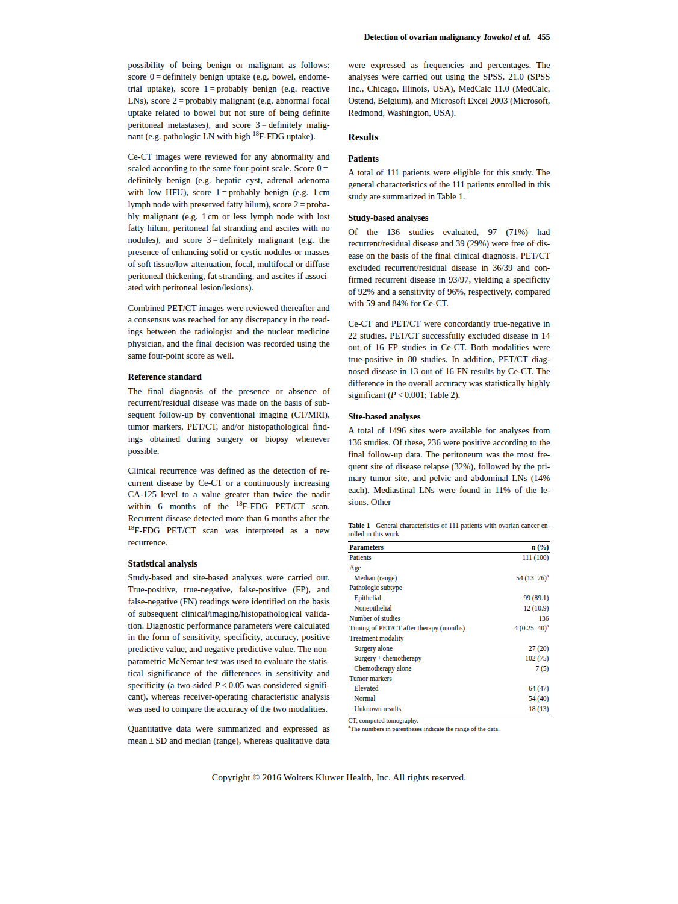Detection of ovarian malignancy Tawakol et al. 455
possibility of being benign or malignant as follows: score 0 = definitely benign uptake (e.g. bowel, endometrial uptake), score 1 = probably benign (e.g. reactive LNs), score 2 = probably malignant (e.g. abnormal focal uptake related to bowel but not sure of being definite peritoneal metastases), and score 3 = definitely malignant (e.g. pathologic LN with high 18F-FDG uptake).
Ce-CT images were reviewed for any abnormality and scaled according to the same four-point scale. Score 0 = definitely benign (e.g. hepatic cyst, adrenal adenoma with low HFU), score 1 = probably benign (e.g. 1 cm lymph node with preserved fatty hilum), score 2 = probably malignant (e.g. 1 cm or less lymph node with lost fatty hilum, peritoneal fat stranding and ascites with no nodules), and score 3 = definitely malignant (e.g. the presence of enhancing solid or cystic nodules or masses of soft tissue/low attenuation, focal, multifocal or diffuse peritoneal thickening, fat stranding, and ascites if associated with peritoneal lesion/lesions).
Combined PET/CT images were reviewed thereafter and a consensus was reached for any discrepancy in the readings between the radiologist and the nuclear medicine physician, and the final decision was recorded using the same four-point score as well.
Reference standard
The final diagnosis of the presence or absence of recurrent/residual disease was made on the basis of subsequent follow-up by conventional imaging (CT/MRI), tumor markers, PET/CT, and/or histopathological findings obtained during surgery or biopsy whenever possible.
Clinical recurrence was defined as the detection of recurrent disease by Ce-CT or a continuously increasing CA-125 level to a value greater than twice the nadir within 6 months of the 18F-FDG PET/CT scan. Recurrent disease detected more than 6 months after the 18F-FDG PET/CT scan was interpreted as a new recurrence.
Statistical analysis
Study-based and site-based analyses were carried out. True-positive, true-negative, false-positive (FP), and false-negative (FN) readings were identified on the basis of subsequent clinical/imaging/histopathological validation. Diagnostic performance parameters were calculated in the form of sensitivity, specificity, accuracy, positive predictive value, and negative predictive value. The nonparametric McNemar test was used to evaluate the statistical significance of the differences in sensitivity and specificity (a two-sided P < 0.05 was considered significant), whereas receiver-operating characteristic analysis was used to compare the accuracy of the two modalities.
Quantitative data were summarized and expressed as mean ± SD and median (range), whereas qualitative data were expressed as frequencies and percentages. The analyses were carried out using the SPSS, 21.0 (SPSS Inc., Chicago, Illinois, USA), MedCalc 11.0 (MedCalc, Ostend, Belgium), and Microsoft Excel 2003 (Microsoft, Redmond, Washington, USA).
Results
Patients
A total of 111 patients were eligible for this study. The general characteristics of the 111 patients enrolled in this study are summarized in Table 1.
Study-based analyses
Of the 136 studies evaluated, 97 (71%) had recurrent/residual disease and 39 (29%) were free of disease on the basis of the final clinical diagnosis. PET/CT excluded recurrent/residual disease in 36/39 and confirmed recurrent disease in 93/97, yielding a specificity of 92% and a sensitivity of 96%, respectively, compared with 59 and 84% for Ce-CT.
Ce-CT and PET/CT were concordantly true-negative in 22 studies. PET/CT successfully excluded disease in 14 out of 16 FP studies in Ce-CT. Both modalities were true-positive in 80 studies. In addition, PET/CT diagnosed disease in 13 out of 16 FN results by Ce-CT. The difference in the overall accuracy was statistically highly significant (P < 0.001; Table 2).
Site-based analyses
A total of 1496 sites were available for analyses from 136 studies. Of these, 236 were positive according to the final follow-up data. The peritoneum was the most frequent site of disease relapse (32%), followed by the primary tumor site, and pelvic and abdominal LNs (14% each). Mediastinal LNs were found in 11% of the lesions. Other
Table 1 General characteristics of 111 patients with ovarian cancer enrolled in this work
| Parameters | n (%) |
| --- | --- |
| Patients | 111 (100) |
| Age | |
| Median (range) | 54 (13–76) a |
| Pathologic subtype | |
| Epithelial | 99 (89.1) |
| Nonepithelial | 12 (10.9) |
| Number of studies | 136 |
| Timing of PET/CT after therapy (months) | 4 (0.25–40) a |
| Treatment modality | |
| Surgery alone | 27 (20) |
| Surgery + chemotherapy | 102 (75) |
| Chemotherapy alone | 7 (5) |
| Tumor markers | |
| Elevated | 64 (47) |
| Normal | 54 (40) |
| Unknown results | 18 (13) |
CT, computed tomography.
aThe numbers in parentheses indicate the range of the data.
Copyright © 2016 Wolters Kluwer Health, Inc. All rights reserved.